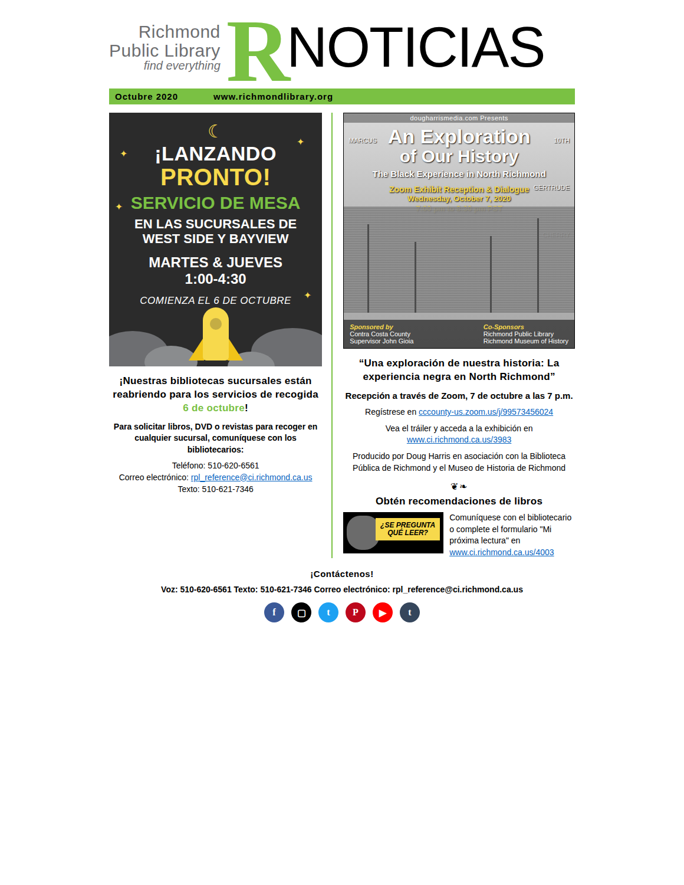Richmond
Public Library
find everything
R
NOTICIAS
Octubre 2020 www.richmondlibrary.org
☾
✦
✦
✦
✦
✦
¡LANZANDOPRONTO!
SERVICIO DE MESA
EN LAS SUCURSALES DE
WEST SIDE Y BAYVIEW
MARTES & JUEVES
1:00-4:30
COMIENZA EL 6 DE OCTUBRE
¡Nuestras bibliotecas sucursales están reabriendo para los servicios de recogida 6 de octubre!
Para solicitar libros, DVD o revistas para recoger en cualquier sucursal, comuníquese con los bibliotecarios:
Teléfono: 510-620-6561
Correo electrónico: rpl_reference@ci.richmond.ca.us
Texto: 510-621-7346
dougharrismedia.com Presents
An Exploration
of Our History
The Black Experience in North Richmond
Zoom Exhibit Reception & Dialogue
Wednesday, October 7, 2020
7:00 pm to 8:30 pm PST
MARCUS
10TH
GERTRUDE
CHERRY
Sponsored by
Contra Costa County
Supervisor John Gioia
Co-Sponsors
Richmond Public Library
Richmond Museum of History
“Una exploración de nuestra historia: La experiencia negra en North Richmond”
Recepción a través de Zoom, 7 de octubre a las 7 p.m.
Regístrese en cccounty-us.zoom.us/j/99573456024
Vea el tráiler y acceda a la exhibición en
www.ci.richmond.ca.us/3983
Producido por Doug Harris en asociación con la Biblioteca Pública de Richmond y el Museo de Historia de Richmond
❦❧
Obtén recomendaciones de libros
¿SE PREGUNTA
QUÉ LEER?
Comuníquese con el bibliotecario o complete el formulario "Mi próxima lectura" en www.ci.richmond.ca.us/4003
¡Contáctenos!
Voz: 510-620-6561 Texto: 510-621-7346 Correo electrónico: rpl_reference@ci.richmond.ca.us
f
▢
t
P
▶
t